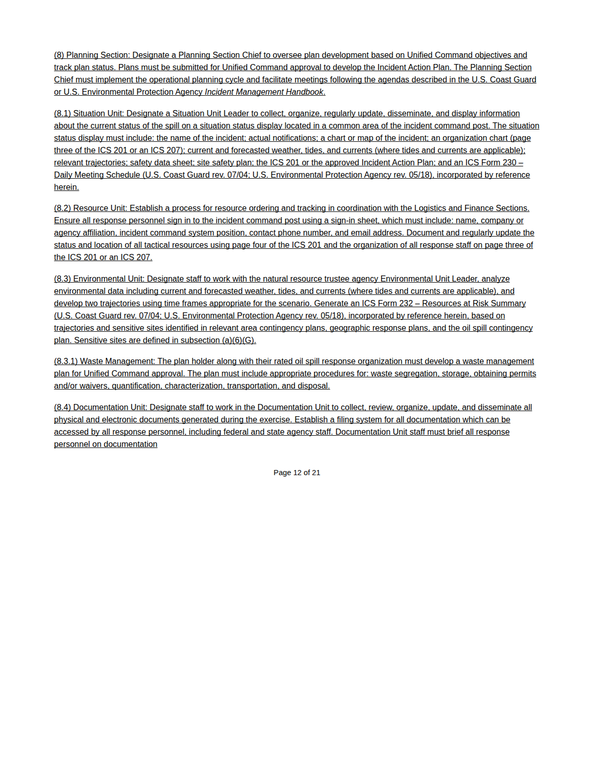(8) Planning Section: Designate a Planning Section Chief to oversee plan development based on Unified Command objectives and track plan status. Plans must be submitted for Unified Command approval to develop the Incident Action Plan. The Planning Section Chief must implement the operational planning cycle and facilitate meetings following the agendas described in the U.S. Coast Guard or U.S. Environmental Protection Agency Incident Management Handbook.
(8.1) Situation Unit: Designate a Situation Unit Leader to collect, organize, regularly update, disseminate, and display information about the current status of the spill on a situation status display located in a common area of the incident command post. The situation status display must include: the name of the incident; actual notifications; a chart or map of the incident; an organization chart (page three of the ICS 201 or an ICS 207); current and forecasted weather, tides, and currents (where tides and currents are applicable); relevant trajectories; safety data sheet; site safety plan; the ICS 201 or the approved Incident Action Plan; and an ICS Form 230 – Daily Meeting Schedule (U.S. Coast Guard rev. 07/04; U.S. Environmental Protection Agency rev. 05/18), incorporated by reference herein.
(8.2) Resource Unit: Establish a process for resource ordering and tracking in coordination with the Logistics and Finance Sections. Ensure all response personnel sign in to the incident command post using a sign-in sheet, which must include: name, company or agency affiliation, incident command system position, contact phone number, and email address. Document and regularly update the status and location of all tactical resources using page four of the ICS 201 and the organization of all response staff on page three of the ICS 201 or an ICS 207.
(8.3) Environmental Unit: Designate staff to work with the natural resource trustee agency Environmental Unit Leader, analyze environmental data including current and forecasted weather, tides, and currents (where tides and currents are applicable), and develop two trajectories using time frames appropriate for the scenario. Generate an ICS Form 232 – Resources at Risk Summary (U.S. Coast Guard rev. 07/04; U.S. Environmental Protection Agency rev. 05/18), incorporated by reference herein, based on trajectories and sensitive sites identified in relevant area contingency plans, geographic response plans, and the oil spill contingency plan. Sensitive sites are defined in subsection (a)(6)(G).
(8.3.1) Waste Management: The plan holder along with their rated oil spill response organization must develop a waste management plan for Unified Command approval. The plan must include appropriate procedures for: waste segregation, storage, obtaining permits and/or waivers, quantification, characterization, transportation, and disposal.
(8.4) Documentation Unit: Designate staff to work in the Documentation Unit to collect, review, organize, update, and disseminate all physical and electronic documents generated during the exercise. Establish a filing system for all documentation which can be accessed by all response personnel, including federal and state agency staff. Documentation Unit staff must brief all response personnel on documentation
Page 12 of 21